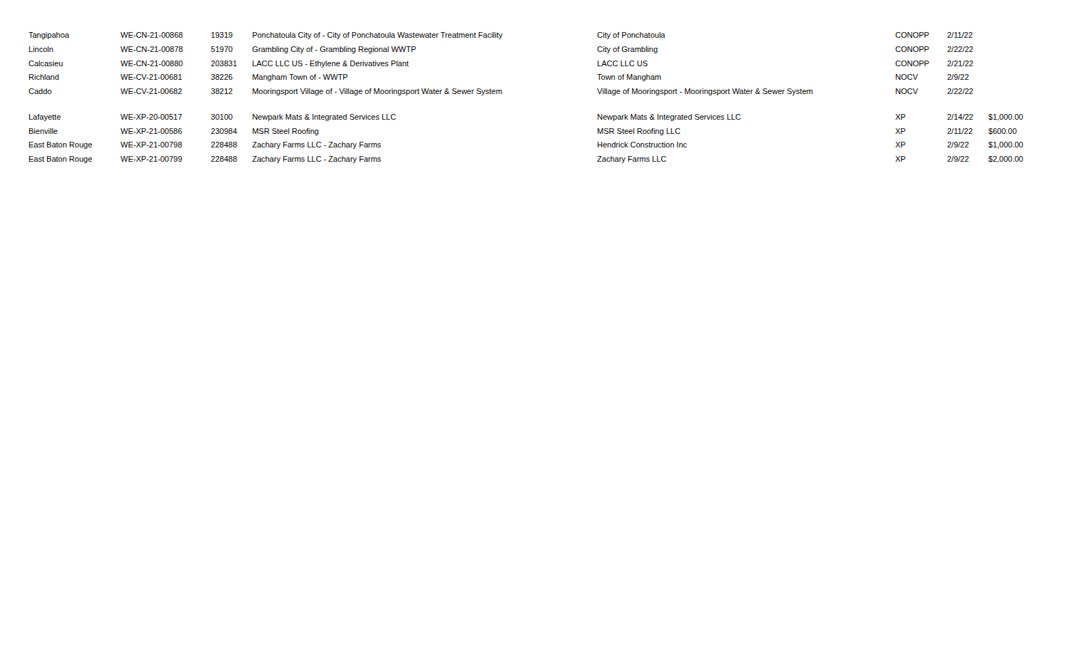| Tangipahoa | WE-CN-21-00868 | 19319 | Ponchatoula City of - City of Ponchatoula Wastewater Treatment Facility | City of Ponchatoula | CONOPP | 2/11/22 | |
| Lincoln | WE-CN-21-00878 | 51970 | Grambling City of - Grambling Regional WWTP | City of Grambling | CONOPP | 2/22/22 | |
| Calcasieu | WE-CN-21-00880 | 203831 | LACC LLC US - Ethylene & Derivatives Plant | LACC LLC US | CONOPP | 2/21/22 | |
| Richland | WE-CV-21-00681 | 38226 | Mangham Town of - WWTP | Town of Mangham | NOCV | 2/9/22 | |
| Caddo | WE-CV-21-00682 | 38212 | Mooringsport Village of - Village of Mooringsport Water & Sewer System | Village of Mooringsport - Mooringsport Water & Sewer System | NOCV | 2/22/22 | |
| Lafayette | WE-XP-20-00517 | 30100 | Newpark Mats & Integrated Services LLC | Newpark Mats & Integrated Services LLC | XP | 2/14/22 | $1,000.00 |
| Bienville | WE-XP-21-00586 | 230984 | MSR Steel Roofing | MSR Steel Roofing LLC | XP | 2/11/22 | $600.00 |
| East Baton Rouge | WE-XP-21-00798 | 228488 | Zachary Farms LLC - Zachary Farms | Hendrick Construction Inc | XP | 2/9/22 | $1,000.00 |
| East Baton Rouge | WE-XP-21-00799 | 228488 | Zachary Farms LLC - Zachary Farms | Zachary Farms LLC | XP | 2/9/22 | $2,000.00 |